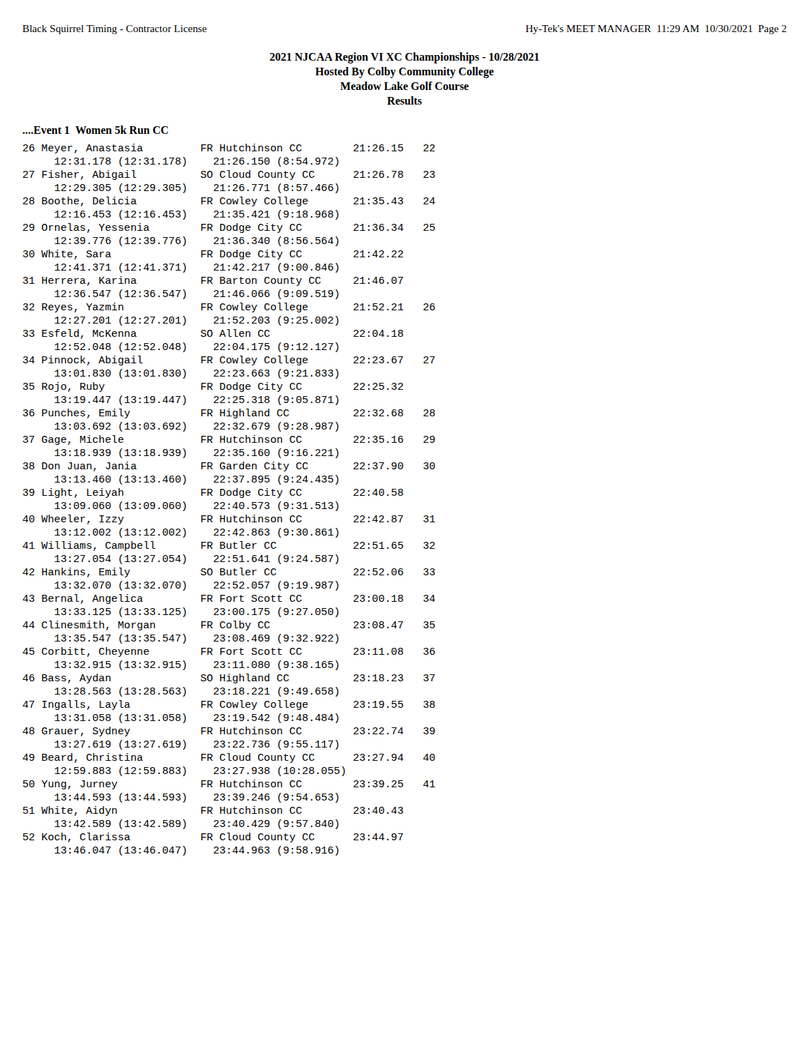Black Squirrel Timing - Contractor License Hy-Tek's MEET MANAGER 11:29 AM 10/30/2021 Page 2
2021 NJCAA Region VI XC Championships - 10/28/2021
Hosted By Colby Community College
Meadow Lake Golf Course
Results
....Event 1 Women 5k Run CC
26 Meyer, Anastasia         FR Hutchinson CC        21:26.15   22
     12:31.178 (12:31.178)    21:26.150 (8:54.972)
27 Fisher, Abigail          SO Cloud County CC      21:26.78   23
     12:29.305 (12:29.305)    21:26.771 (8:57.466)
28 Boothe, Delicia          FR Cowley College       21:35.43   24
     12:16.453 (12:16.453)    21:35.421 (9:18.968)
29 Ornelas, Yessenia        FR Dodge City CC        21:36.34   25
     12:39.776 (12:39.776)    21:36.340 (8:56.564)
30 White, Sara              FR Dodge City CC        21:42.22
     12:41.371 (12:41.371)    21:42.217 (9:00.846)
31 Herrera, Karina          FR Barton County CC     21:46.07
     12:36.547 (12:36.547)    21:46.066 (9:09.519)
32 Reyes, Yazmin            FR Cowley College       21:52.21   26
     12:27.201 (12:27.201)    21:52.203 (9:25.002)
33 Esfeld, McKenna          SO Allen CC             22:04.18
     12:52.048 (12:52.048)    22:04.175 (9:12.127)
34 Pinnock, Abigail         FR Cowley College       22:23.67   27
     13:01.830 (13:01.830)    22:23.663 (9:21.833)
35 Rojo, Ruby               FR Dodge City CC        22:25.32
     13:19.447 (13:19.447)    22:25.318 (9:05.871)
36 Punches, Emily           FR Highland CC          22:32.68   28
     13:03.692 (13:03.692)    22:32.679 (9:28.987)
37 Gage, Michele            FR Hutchinson CC        22:35.16   29
     13:18.939 (13:18.939)    22:35.160 (9:16.221)
38 Don Juan, Jania          FR Garden City CC       22:37.90   30
     13:13.460 (13:13.460)    22:37.895 (9:24.435)
39 Light, Leiyah            FR Dodge City CC        22:40.58
     13:09.060 (13:09.060)    22:40.573 (9:31.513)
40 Wheeler, Izzy            FR Hutchinson CC        22:42.87   31
     13:12.002 (13:12.002)    22:42.863 (9:30.861)
41 Williams, Campbell       FR Butler CC            22:51.65   32
     13:27.054 (13:27.054)    22:51.641 (9:24.587)
42 Hankins, Emily           SO Butler CC            22:52.06   33
     13:32.070 (13:32.070)    22:52.057 (9:19.987)
43 Bernal, Angelica         FR Fort Scott CC        23:00.18   34
     13:33.125 (13:33.125)    23:00.175 (9:27.050)
44 Clinesmith, Morgan       FR Colby CC             23:08.47   35
     13:35.547 (13:35.547)    23:08.469 (9:32.922)
45 Corbitt, Cheyenne        FR Fort Scott CC        23:11.08   36
     13:32.915 (13:32.915)    23:11.080 (9:38.165)
46 Bass, Aydan              SO Highland CC          23:18.23   37
     13:28.563 (13:28.563)    23:18.221 (9:49.658)
47 Ingalls, Layla           FR Cowley College       23:19.55   38
     13:31.058 (13:31.058)    23:19.542 (9:48.484)
48 Grauer, Sydney           FR Hutchinson CC        23:22.74   39
     13:27.619 (13:27.619)    23:22.736 (9:55.117)
49 Beard, Christina         FR Cloud County CC      23:27.94   40
     12:59.883 (12:59.883)    23:27.938 (10:28.055)
50 Yung, Jurney             FR Hutchinson CC        23:39.25   41
     13:44.593 (13:44.593)    23:39.246 (9:54.653)
51 White, Aidyn             FR Hutchinson CC        23:40.43
     13:42.589 (13:42.589)    23:40.429 (9:57.840)
52 Koch, Clarissa           FR Cloud County CC      23:44.97
     13:46.047 (13:46.047)    23:44.963 (9:58.916)